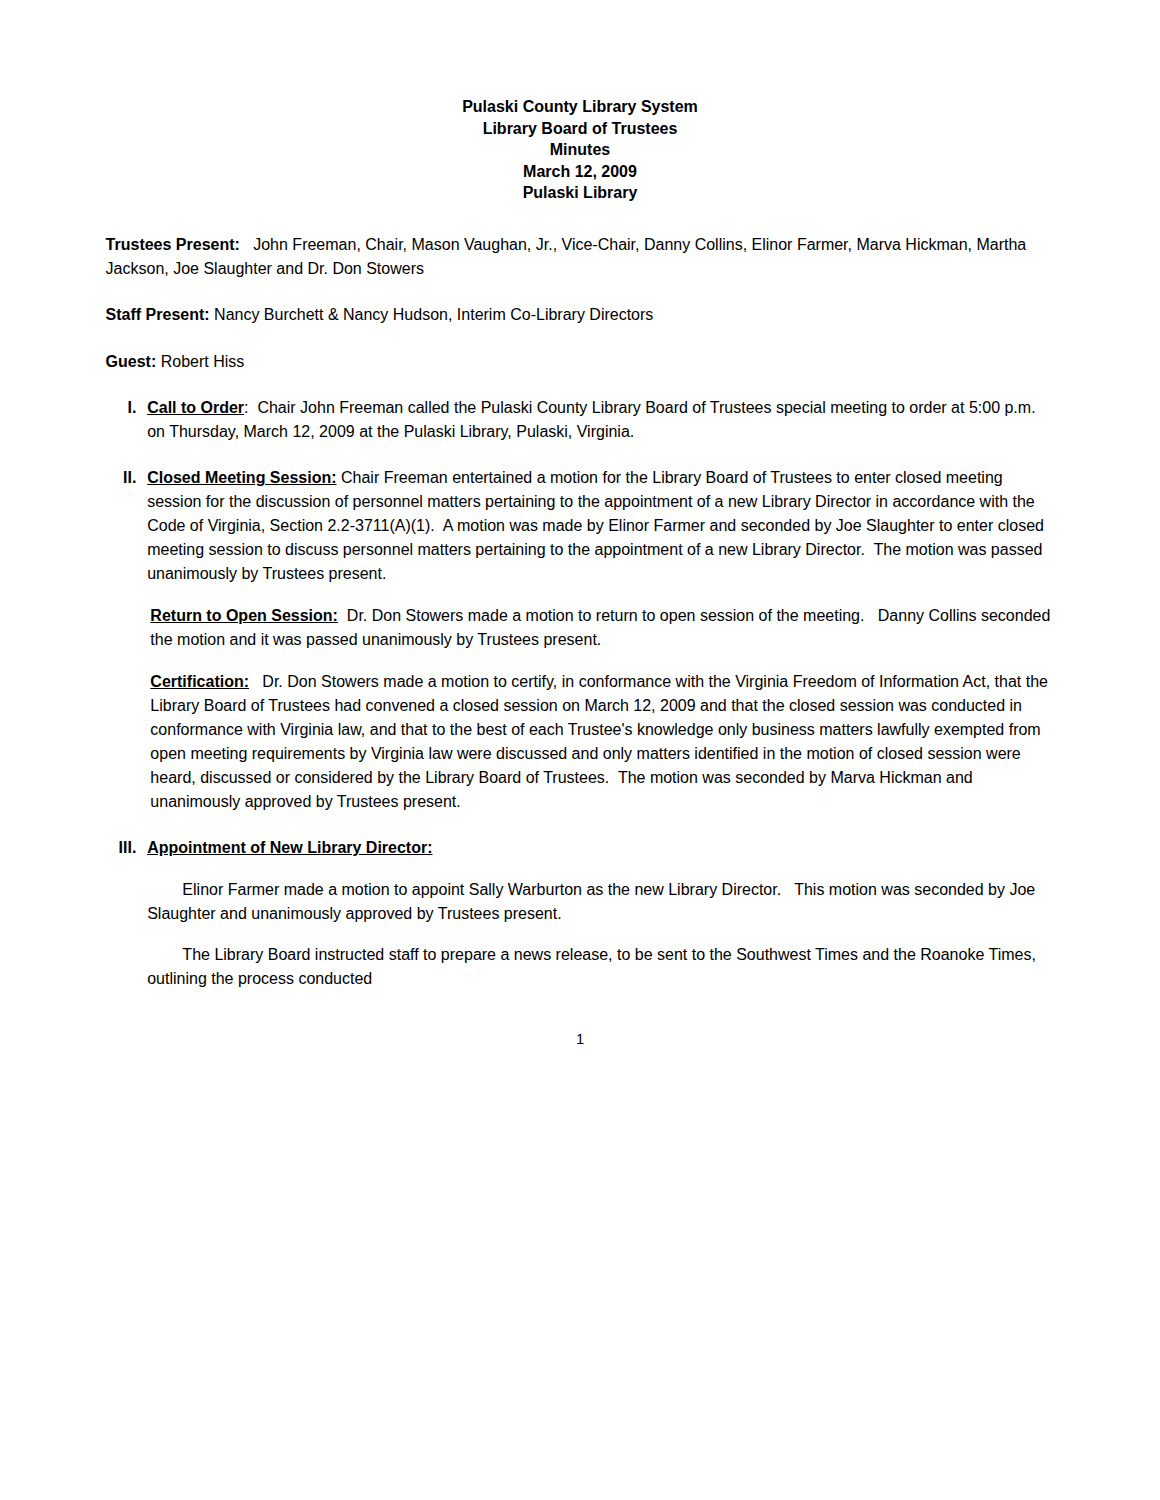Pulaski County Library System
Library Board of Trustees
Minutes
March 12, 2009
Pulaski Library
Trustees Present: John Freeman, Chair, Mason Vaughan, Jr., Vice-Chair, Danny Collins, Elinor Farmer, Marva Hickman, Martha Jackson, Joe Slaughter and Dr. Don Stowers
Staff Present: Nancy Burchett & Nancy Hudson, Interim Co-Library Directors
Guest: Robert Hiss
Call to Order: Chair John Freeman called the Pulaski County Library Board of Trustees special meeting to order at 5:00 p.m. on Thursday, March 12, 2009 at the Pulaski Library, Pulaski, Virginia.
Closed Meeting Session: Chair Freeman entertained a motion for the Library Board of Trustees to enter closed meeting session for the discussion of personnel matters pertaining to the appointment of a new Library Director in accordance with the Code of Virginia, Section 2.2-3711(A)(1). A motion was made by Elinor Farmer and seconded by Joe Slaughter to enter closed meeting session to discuss personnel matters pertaining to the appointment of a new Library Director. The motion was passed unanimously by Trustees present.
Return to Open Session: Dr. Don Stowers made a motion to return to open session of the meeting. Danny Collins seconded the motion and it was passed unanimously by Trustees present.
Certification: Dr. Don Stowers made a motion to certify, in conformance with the Virginia Freedom of Information Act, that the Library Board of Trustees had convened a closed session on March 12, 2009 and that the closed session was conducted in conformance with Virginia law, and that to the best of each Trustee's knowledge only business matters lawfully exempted from open meeting requirements by Virginia law were discussed and only matters identified in the motion of closed session were heard, discussed or considered by the Library Board of Trustees. The motion was seconded by Marva Hickman and unanimously approved by Trustees present.
Appointment of New Library Director:
Elinor Farmer made a motion to appoint Sally Warburton as the new Library Director. This motion was seconded by Joe Slaughter and unanimously approved by Trustees present.
The Library Board instructed staff to prepare a news release, to be sent to the Southwest Times and the Roanoke Times, outlining the process conducted
1